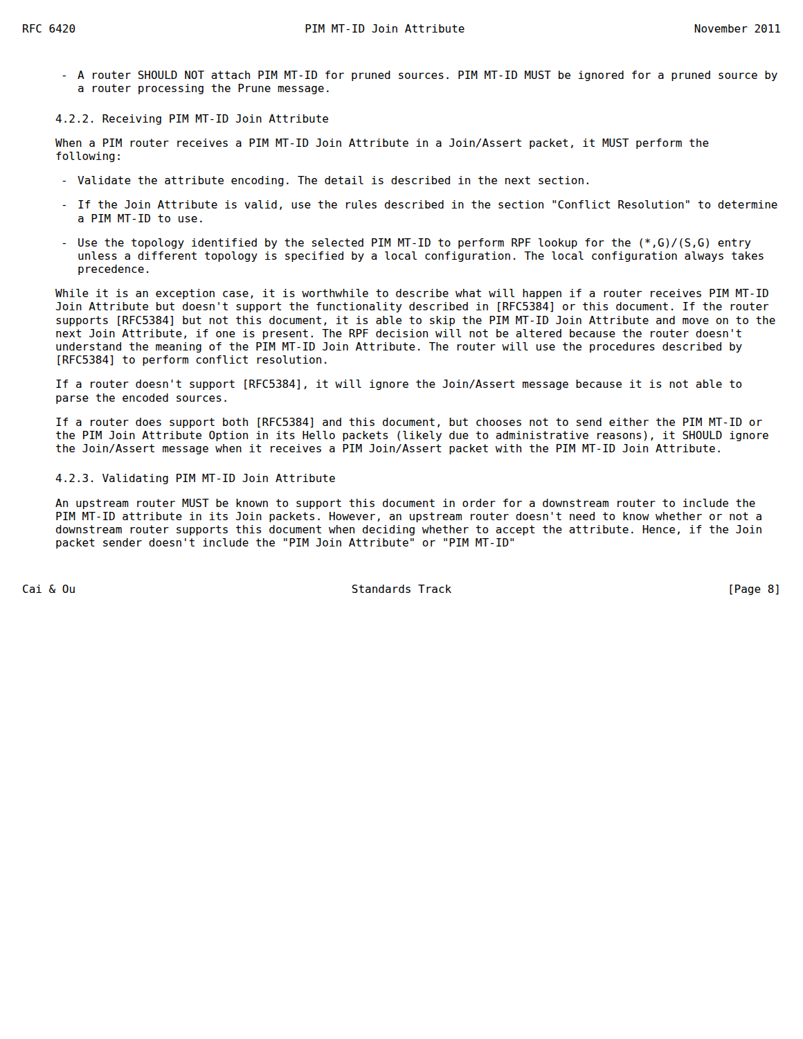RFC 6420 PIM MT-ID Join Attribute November 2011
A router SHOULD NOT attach PIM MT-ID for pruned sources. PIM MT-ID MUST be ignored for a pruned source by a router processing the Prune message.
4.2.2. Receiving PIM MT-ID Join Attribute
When a PIM router receives a PIM MT-ID Join Attribute in a Join/Assert packet, it MUST perform the following:
Validate the attribute encoding. The detail is described in the next section.
If the Join Attribute is valid, use the rules described in the section "Conflict Resolution" to determine a PIM MT-ID to use.
Use the topology identified by the selected PIM MT-ID to perform RPF lookup for the (*,G)/(S,G) entry unless a different topology is specified by a local configuration. The local configuration always takes precedence.
While it is an exception case, it is worthwhile to describe what will happen if a router receives PIM MT-ID Join Attribute but doesn't support the functionality described in [RFC5384] or this document. If the router supports [RFC5384] but not this document, it is able to skip the PIM MT-ID Join Attribute and move on to the next Join Attribute, if one is present. The RPF decision will not be altered because the router doesn't understand the meaning of the PIM MT-ID Join Attribute. The router will use the procedures described by [RFC5384] to perform conflict resolution.
If a router doesn't support [RFC5384], it will ignore the Join/Assert message because it is not able to parse the encoded sources.
If a router does support both [RFC5384] and this document, but chooses not to send either the PIM MT-ID or the PIM Join Attribute Option in its Hello packets (likely due to administrative reasons), it SHOULD ignore the Join/Assert message when it receives a PIM Join/Assert packet with the PIM MT-ID Join Attribute.
4.2.3. Validating PIM MT-ID Join Attribute
An upstream router MUST be known to support this document in order for a downstream router to include the PIM MT-ID attribute in its Join packets. However, an upstream router doesn't need to know whether or not a downstream router supports this document when deciding whether to accept the attribute. Hence, if the Join packet sender doesn't include the "PIM Join Attribute" or "PIM MT-ID"
Cai & Ou Standards Track [Page 8]